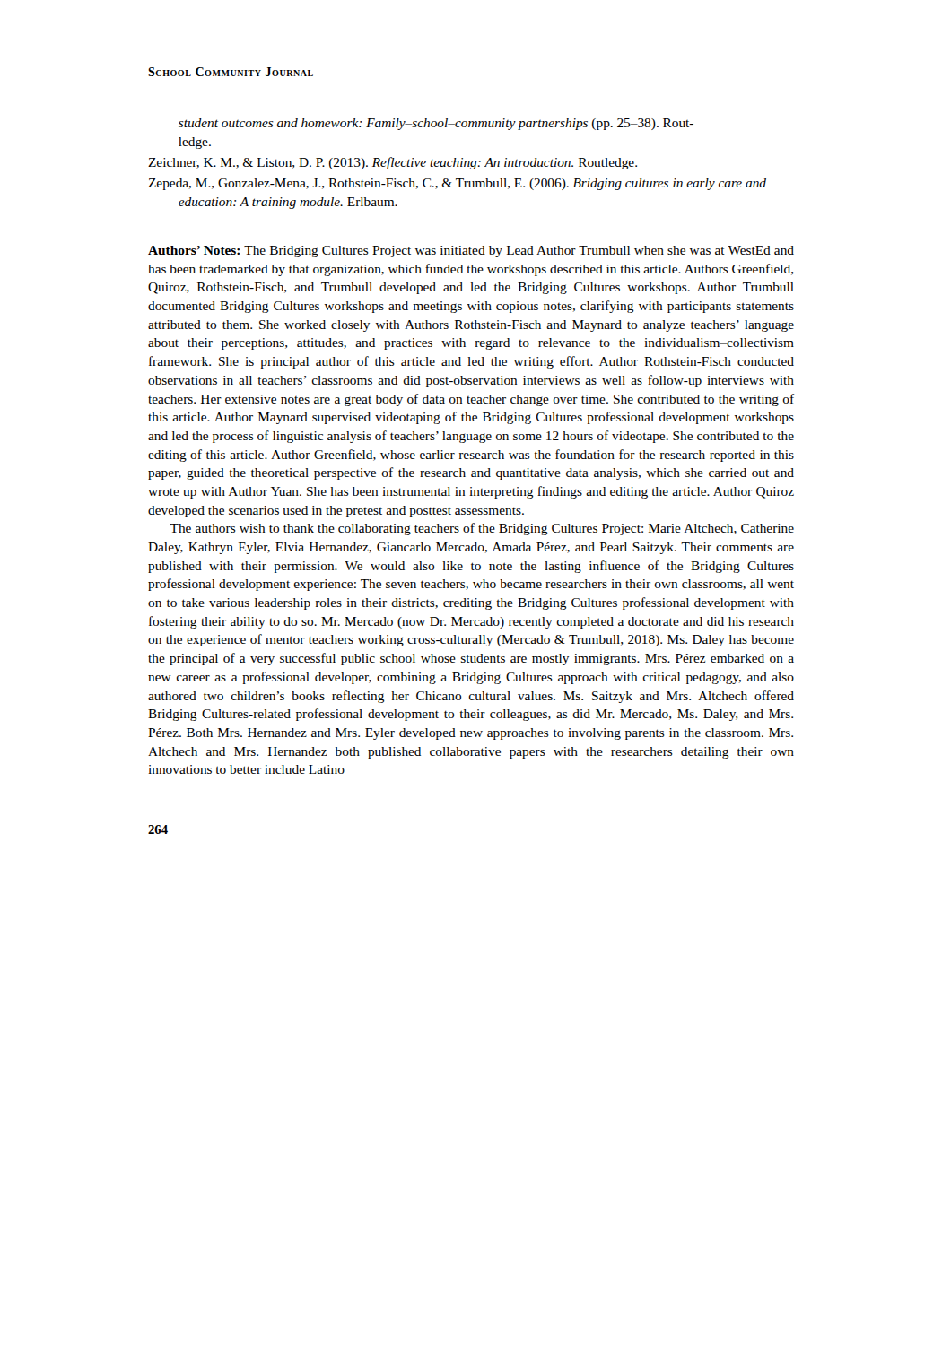School Community Journal
student outcomes and homework: Family–school–community partnerships (pp. 25–38). Rout- ledge.
Zeichner, K. M., & Liston, D. P. (2013). Reflective teaching: An introduction. Routledge.
Zepeda, M., Gonzalez-Mena, J., Rothstein-Fisch, C., & Trumbull, E. (2006). Bridging cultures in early care and education: A training module. Erlbaum.
Authors’ Notes: The Bridging Cultures Project was initiated by Lead Author Trumbull when she was at WestEd and has been trademarked by that organization, which funded the workshops described in this article. Authors Greenfield, Quiroz, Rothstein-Fisch, and Trumbull developed and led the Bridging Cultures workshops. Author Trumbull documented Bridging Cultures workshops and meetings with copious notes, clarifying with participants statements attributed to them. She worked closely with Authors Rothstein-Fisch and Maynard to analyze teachers’ language about their perceptions, attitudes, and practices with regard to relevance to the individualism–collectivism framework. She is principal author of this article and led the writing effort. Author Rothstein-Fisch conducted observations in all teachers’ classrooms and did post-observation interviews as well as follow-up interviews with teachers. Her extensive notes are a great body of data on teacher change over time. She contributed to the writing of this article. Author Maynard supervised videotaping of the Bridging Cultures professional development workshops and led the process of linguistic analysis of teachers’ language on some 12 hours of videotape. She contributed to the editing of this article. Author Greenfield, whose earlier research was the foundation for the research reported in this paper, guided the theoretical perspective of the research and quantitative data analysis, which she carried out and wrote up with Author Yuan. She has been instrumental in interpreting findings and editing the article. Author Quiroz developed the scenarios used in the pretest and posttest assessments.
The authors wish to thank the collaborating teachers of the Bridging Cultures Project: Marie Altchech, Catherine Daley, Kathryn Eyler, Elvia Hernandez, Giancarlo Mercado, Amada Pérez, and Pearl Saitzyk. Their comments are published with their permission. We would also like to note the lasting influence of the Bridging Cultures professional development experience: The seven teachers, who became researchers in their own classrooms, all went on to take various leadership roles in their districts, crediting the Bridging Cultures professional development with fostering their ability to do so. Mr. Mercado (now Dr. Mercado) recently completed a doctorate and did his research on the experience of mentor teachers working cross-culturally (Mercado & Trumbull, 2018). Ms. Daley has become the principal of a very successful public school whose students are mostly immigrants. Mrs. Pérez embarked on a new career as a professional developer, combining a Bridging Cultures approach with critical pedagogy, and also authored two children’s books reflecting her Chicano cultural values. Ms. Saitzyk and Mrs. Altchech offered Bridging Cultures-related professional development to their colleagues, as did Mr. Mercado, Ms. Daley, and Mrs. Pérez. Both Mrs. Hernandez and Mrs. Eyler developed new approaches to involving parents in the classroom. Mrs. Altchech and Mrs. Hernandez both published collaborative papers with the researchers detailing their own innovations to better include Latino
264